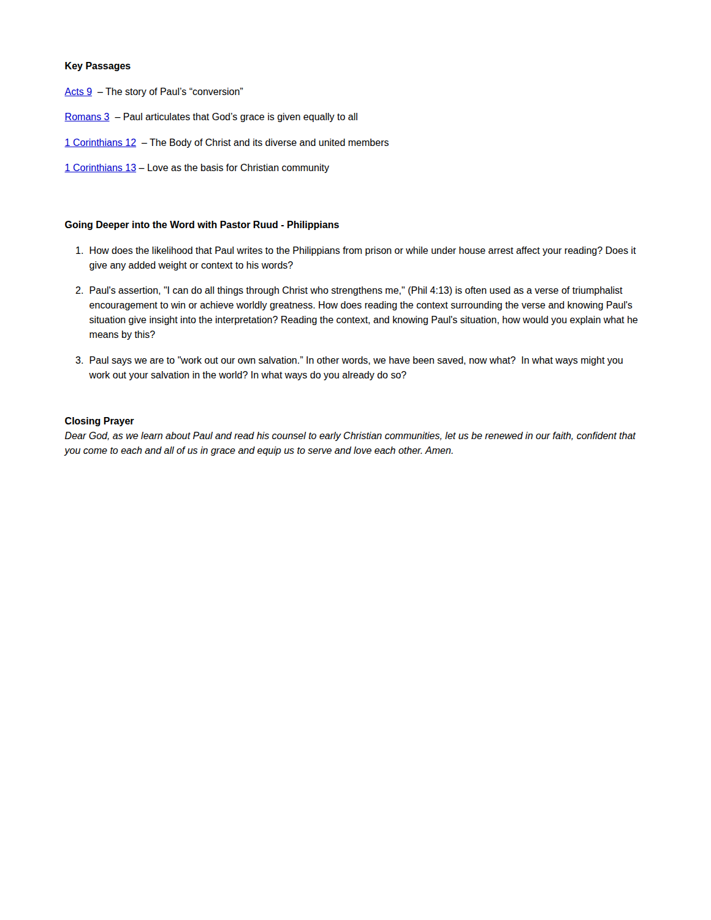Key Passages
Acts 9 – The story of Paul’s “conversion”
Romans 3 – Paul articulates that God’s grace is given equally to all
1 Corinthians 12 – The Body of Christ and its diverse and united members
1 Corinthians 13 – Love as the basis for Christian community
Going Deeper into the Word with Pastor Ruud - Philippians
How does the likelihood that Paul writes to the Philippians from prison or while under house arrest affect your reading? Does it give any added weight or context to his words?
Paul's assertion, "I can do all things through Christ who strengthens me," (Phil 4:13) is often used as a verse of triumphalist encouragement to win or achieve worldly greatness. How does reading the context surrounding the verse and knowing Paul's situation give insight into the interpretation? Reading the context, and knowing Paul's situation, how would you explain what he means by this?
Paul says we are to "work out our own salvation.” In other words, we have been saved, now what? In what ways might you work out your salvation in the world? In what ways do you already do so?
Closing Prayer
Dear God, as we learn about Paul and read his counsel to early Christian communities, let us be renewed in our faith, confident that you come to each and all of us in grace and equip us to serve and love each other. Amen.